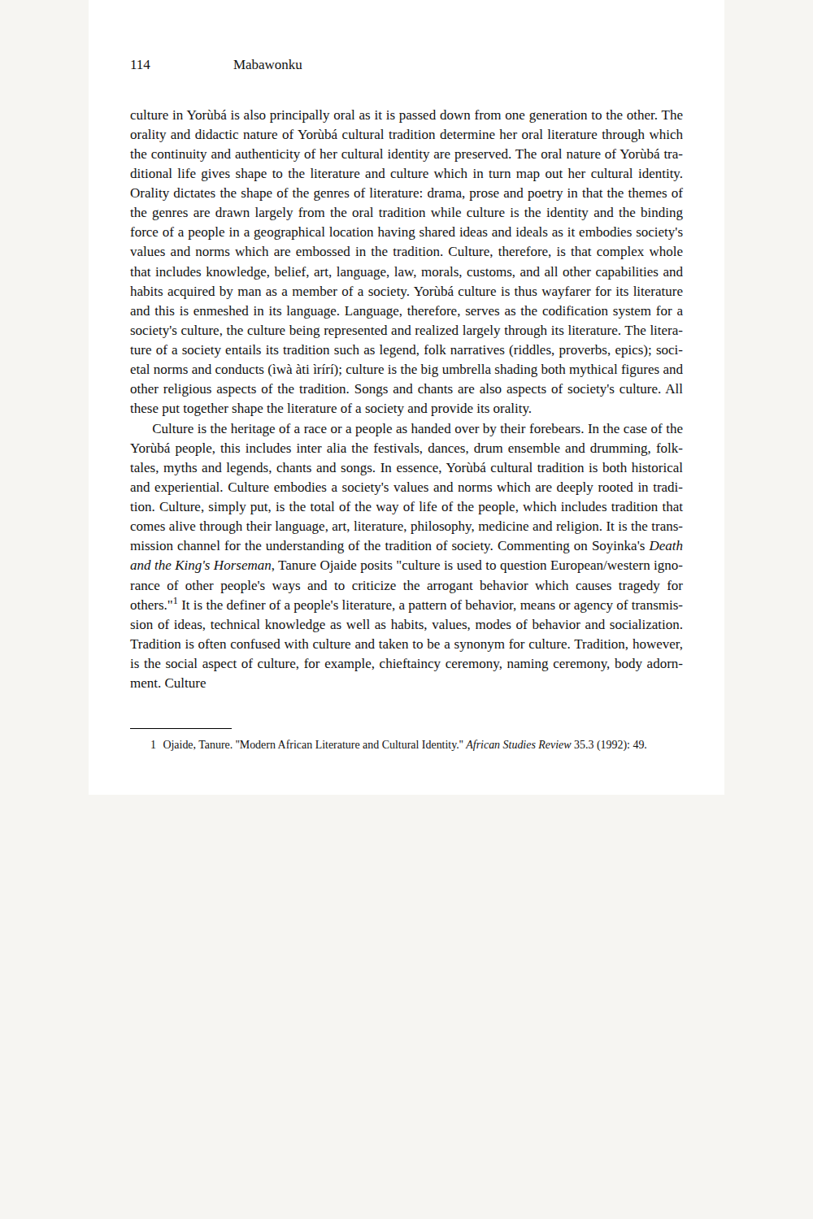114 Mabawonku
culture in Yorùbá is also principally oral as it is passed down from one generation to the other. The orality and didactic nature of Yorùbá cultural tradition determine her oral literature through which the continuity and authenticity of her cultural identity are preserved. The oral nature of Yorùbá traditional life gives shape to the literature and culture which in turn map out her cultural identity. Orality dictates the shape of the genres of literature: drama, prose and poetry in that the themes of the genres are drawn largely from the oral tradition while culture is the identity and the binding force of a people in a geographical location having shared ideas and ideals as it embodies society's values and norms which are embossed in the tradition. Culture, therefore, is that complex whole that includes knowledge, belief, art, language, law, morals, customs, and all other capabilities and habits acquired by man as a member of a society. Yorùbá culture is thus wayfarer for its literature and this is enmeshed in its language. Language, therefore, serves as the codification system for a society's culture, the culture being represented and realized largely through its literature. The literature of a society entails its tradition such as legend, folk narratives (riddles, proverbs, epics); societal norms and conducts (ìwà àti ìrírí); culture is the big umbrella shading both mythical figures and other religious aspects of the tradition. Songs and chants are also aspects of society's culture. All these put together shape the literature of a society and provide its orality.
Culture is the heritage of a race or a people as handed over by their forebears. In the case of the Yorùbá people, this includes inter alia the festivals, dances, drum ensemble and drumming, folktales, myths and legends, chants and songs. In essence, Yorùbá cultural tradition is both historical and experiential. Culture embodies a society's values and norms which are deeply rooted in tradition. Culture, simply put, is the total of the way of life of the people, which includes tradition that comes alive through their language, art, literature, philosophy, medicine and religion. It is the transmission channel for the understanding of the tradition of society. Commenting on Soyinka's Death and the King's Horseman, Tanure Ojaide posits "culture is used to question European/western ignorance of other people's ways and to criticize the arrogant behavior which causes tragedy for others."1 It is the definer of a people's literature, a pattern of behavior, means or agency of transmission of ideas, technical knowledge as well as habits, values, modes of behavior and socialization. Tradition is often confused with culture and taken to be a synonym for culture. Tradition, however, is the social aspect of culture, for example, chieftaincy ceremony, naming ceremony, body adornment. Culture
1 Ojaide, Tanure. ''Modern African Literature and Cultural Identity.'' African Studies Review 35.3 (1992): 49.